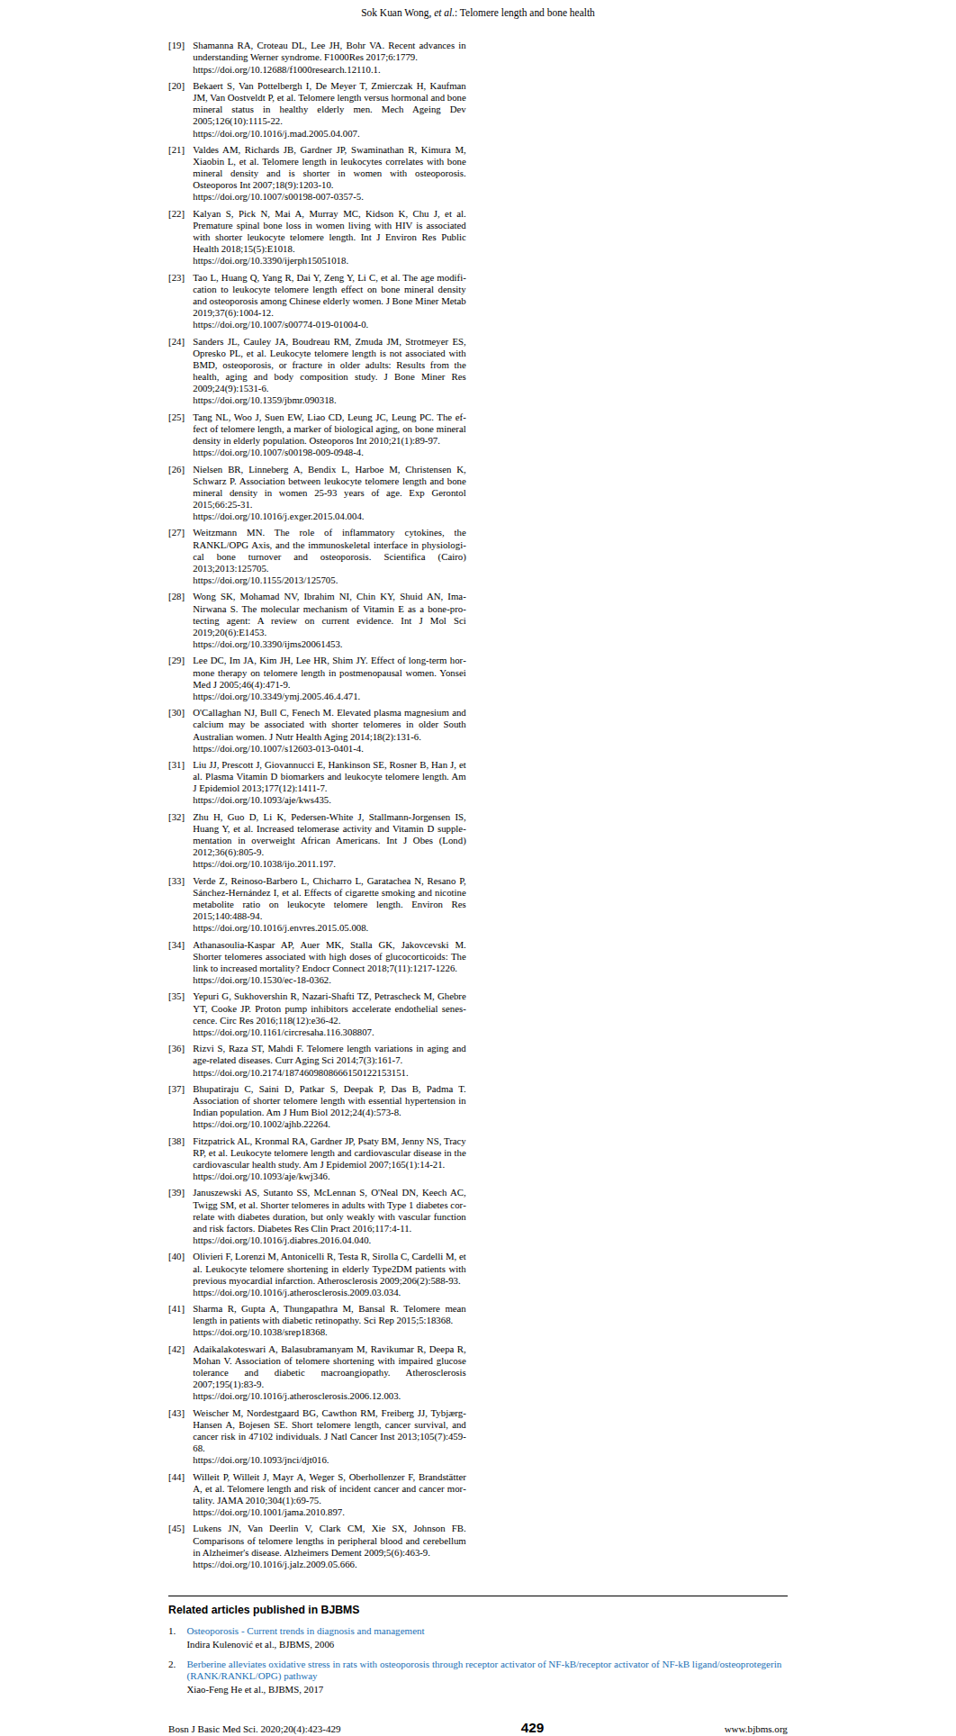Sok Kuan Wong, et al.: Telomere length and bone health
[19] Shamanna RA, Croteau DL, Lee JH, Bohr VA. Recent advances in understanding Werner syndrome. F1000Res 2017;6:1779. https://doi.org/10.12688/f1000research.12110.1.
[20] Bekaert S, Van Pottelbergh I, De Meyer T, Zmierczak H, Kaufman JM, Van Oostveldt P, et al. Telomere length versus hormonal and bone mineral status in healthy elderly men. Mech Ageing Dev 2005;126(10):1115-22. https://doi.org/10.1016/j.mad.2005.04.007.
[21] Valdes AM, Richards JB, Gardner JP, Swaminathan R, Kimura M, Xiaobin L, et al. Telomere length in leukocytes correlates with bone mineral density and is shorter in women with osteoporosis. Osteoporos Int 2007;18(9):1203-10. https://doi.org/10.1007/s00198-007-0357-5.
[22] Kalyan S, Pick N, Mai A, Murray MC, Kidson K, Chu J, et al. Premature spinal bone loss in women living with HIV is associated with shorter leukocyte telomere length. Int J Environ Res Public Health 2018;15(5):E1018. https://doi.org/10.3390/ijerph15051018.
[23] Tao L, Huang Q, Yang R, Dai Y, Zeng Y, Li C, et al. The age modification to leukocyte telomere length effect on bone mineral density and osteoporosis among Chinese elderly women. J Bone Miner Metab 2019;37(6):1004-12. https://doi.org/10.1007/s00774-019-01004-0.
[24] Sanders JL, Cauley JA, Boudreau RM, Zmuda JM, Strotmeyer ES, Opresko PL, et al. Leukocyte telomere length is not associated with BMD, osteoporosis, or fracture in older adults: Results from the health, aging and body composition study. J Bone Miner Res 2009;24(9):1531-6. https://doi.org/10.1359/jbmr.090318.
[25] Tang NL, Woo J, Suen EW, Liao CD, Leung JC, Leung PC. The effect of telomere length, a marker of biological aging, on bone mineral density in elderly population. Osteoporos Int 2010;21(1):89-97. https://doi.org/10.1007/s00198-009-0948-4.
[26] Nielsen BR, Linneberg A, Bendix L, Harboe M, Christensen K, Schwarz P. Association between leukocyte telomere length and bone mineral density in women 25-93 years of age. Exp Gerontol 2015;66:25-31. https://doi.org/10.1016/j.exger.2015.04.004.
[27] Weitzmann MN. The role of inflammatory cytokines, the RANKL/OPG Axis, and the immunoskeletal interface in physiological bone turnover and osteoporosis. Scientifica (Cairo) 2013;2013:125705. https://doi.org/10.1155/2013/125705.
[28] Wong SK, Mohamad NV, Ibrahim NI, Chin KY, Shuid AN, Ima-Nirwana S. The molecular mechanism of Vitamin E as a bone-protecting agent: A review on current evidence. Int J Mol Sci 2019;20(6):E1453. https://doi.org/10.3390/ijms20061453.
[29] Lee DC, Im JA, Kim JH, Lee HR, Shim JY. Effect of long-term hormone therapy on telomere length in postmenopausal women. Yonsei Med J 2005;46(4):471-9. https://doi.org/10.3349/ymj.2005.46.4.471.
[30] O'Callaghan NJ, Bull C, Fenech M. Elevated plasma magnesium and calcium may be associated with shorter telomeres in older South Australian women. J Nutr Health Aging 2014;18(2):131-6. https://doi.org/10.1007/s12603-013-0401-4.
[31] Liu JJ, Prescott J, Giovannucci E, Hankinson SE, Rosner B, Han J, et al. Plasma Vitamin D biomarkers and leukocyte telomere length. Am J Epidemiol 2013;177(12):1411-7. https://doi.org/10.1093/aje/kws435.
[32] Zhu H, Guo D, Li K, Pedersen-White J, Stallmann-Jorgensen IS, Huang Y, et al. Increased telomerase activity and Vitamin D supplementation in overweight African Americans. Int J Obes (Lond) 2012;36(6):805-9. https://doi.org/10.1038/ijo.2011.197.
[33] Verde Z, Reinoso-Barbero L, Chicharro L, Garatachea N, Resano P, Sánchez-Hernández I, et al. Effects of cigarette smoking and nicotine metabolite ratio on leukocyte telomere length. Environ Res 2015;140:488-94. https://doi.org/10.1016/j.envres.2015.05.008.
[34] Athanasoulia-Kaspar AP, Auer MK, Stalla GK, Jakovcevski M. Shorter telomeres associated with high doses of glucocorticoids: The link to increased mortality? Endocr Connect 2018;7(11):1217-1226. https://doi.org/10.1530/ec-18-0362.
[35] Yepuri G, Sukhovershin R, Nazari-Shafti TZ, Petrascheck M, Ghebre YT, Cooke JP. Proton pump inhibitors accelerate endothelial senescence. Circ Res 2016;118(12):e36-42. https://doi.org/10.1161/circresaha.116.308807.
[36] Rizvi S, Raza ST, Mahdi F. Telomere length variations in aging and age-related diseases. Curr Aging Sci 2014;7(3):161-7. https://doi.org/10.2174/1874609808666150122153151.
[37] Bhupatiraju C, Saini D, Patkar S, Deepak P, Das B, Padma T. Association of shorter telomere length with essential hypertension in Indian population. Am J Hum Biol 2012;24(4):573-8. https://doi.org/10.1002/ajhb.22264.
[38] Fitzpatrick AL, Kronmal RA, Gardner JP, Psaty BM, Jenny NS, Tracy RP, et al. Leukocyte telomere length and cardiovascular disease in the cardiovascular health study. Am J Epidemiol 2007;165(1):14-21. https://doi.org/10.1093/aje/kwj346.
[39] Januszewski AS, Sutanto SS, McLennan S, O'Neal DN, Keech AC, Twigg SM, et al. Shorter telomeres in adults with Type 1 diabetes correlate with diabetes duration, but only weakly with vascular function and risk factors. Diabetes Res Clin Pract 2016;117:4-11. https://doi.org/10.1016/j.diabres.2016.04.040.
[40] Olivieri F, Lorenzi M, Antonicelli R, Testa R, Sirolla C, Cardelli M, et al. Leukocyte telomere shortening in elderly Type2DM patients with previous myocardial infarction. Atherosclerosis 2009;206(2):588-93. https://doi.org/10.1016/j.atherosclerosis.2009.03.034.
[41] Sharma R, Gupta A, Thungapathra M, Bansal R. Telomere mean length in patients with diabetic retinopathy. Sci Rep 2015;5:18368. https://doi.org/10.1038/srep18368.
[42] Adaikalakoteswari A, Balasubramanyam M, Ravikumar R, Deepa R, Mohan V. Association of telomere shortening with impaired glucose tolerance and diabetic macroangiopathy. Atherosclerosis 2007;195(1):83-9. https://doi.org/10.1016/j.atherosclerosis.2006.12.003.
[43] Weischer M, Nordestgaard BG, Cawthon RM, Freiberg JJ, Tybjærg-Hansen A, Bojesen SE. Short telomere length, cancer survival, and cancer risk in 47102 individuals. J Natl Cancer Inst 2013;105(7):459-68. https://doi.org/10.1093/jnci/djt016.
[44] Willeit P, Willeit J, Mayr A, Weger S, Oberhollenzer F, Brandstätter A, et al. Telomere length and risk of incident cancer and cancer mortality. JAMA 2010;304(1):69-75. https://doi.org/10.1001/jama.2010.897.
[45] Lukens JN, Van Deerlin V, Clark CM, Xie SX, Johnson FB. Comparisons of telomere lengths in peripheral blood and cerebellum in Alzheimer's disease. Alzheimers Dement 2009;5(6):463-9. https://doi.org/10.1016/j.jalz.2009.05.666.
Related articles published in BJBMS
1. Osteoporosis - Current trends in diagnosis and management Indira Kulenović et al., BJBMS, 2006
2. Berberine alleviates oxidative stress in rats with osteoporosis through receptor activator of NF-kB/receptor activator of NF-kB ligand/osteoprotegerin (RANK/RANKL/OPG) pathway Xiao-Feng He et al., BJBMS, 2017
Bosn J Basic Med Sci. 2020;20(4):423-429
429
www.bjbms.org